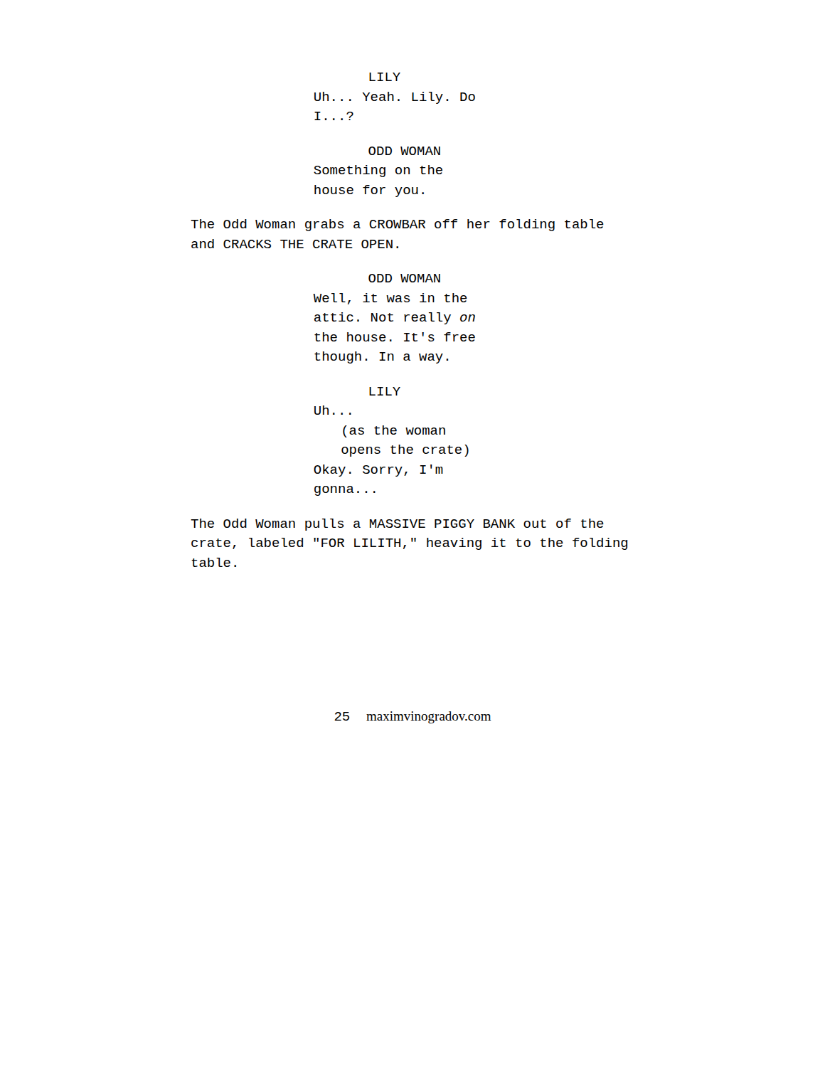Lily
Uh... Yeah. Lily. Do I...?
Odd Woman
Something on the house for you.
The Odd Woman grabs a CROWBAR off her folding table and CRACKS THE CRATE OPEN.
Odd Woman
Well, it was in the attic. Not really on the house. It's free though. In a way.
Lily
Uh...
(as the woman opens the crate)
Okay. Sorry, I'm gonna...
The Odd Woman pulls a MASSIVE PIGGY BANK out of the crate, labeled "FOR LILITH," heaving it to the folding table.
25maximvinogradov.com